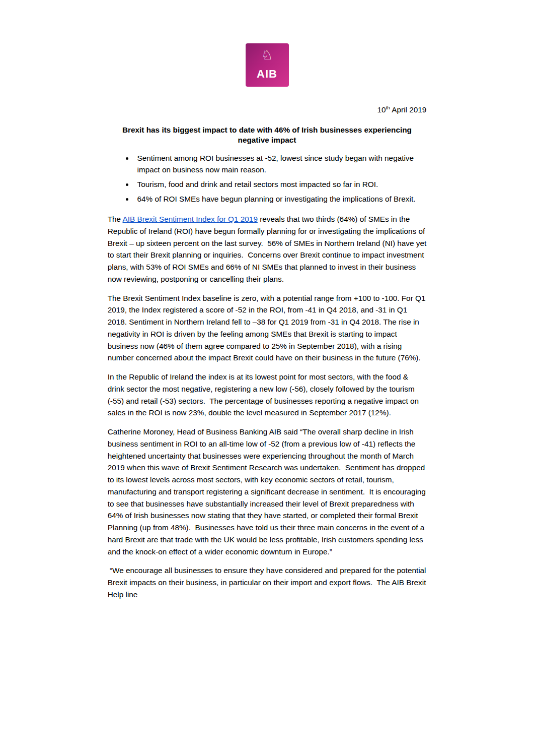♘
AIB
10th April 2019
Brexit has its biggest impact to date with 46% of Irish businesses experiencing negative impact
Sentiment among ROI businesses at -52, lowest since study began with negative impact on business now main reason.
Tourism, food and drink and retail sectors most impacted so far in ROI.
64% of ROI SMEs have begun planning or investigating the implications of Brexit.
The AIB Brexit Sentiment Index for Q1 2019 reveals that two thirds (64%) of SMEs in the Republic of Ireland (ROI) have begun formally planning for or investigating the implications of Brexit – up sixteen percent on the last survey. 56% of SMEs in Northern Ireland (NI) have yet to start their Brexit planning or inquiries. Concerns over Brexit continue to impact investment plans, with 53% of ROI SMEs and 66% of NI SMEs that planned to invest in their business now reviewing, postponing or cancelling their plans.
The Brexit Sentiment Index baseline is zero, with a potential range from +100 to -100. For Q1 2019, the Index registered a score of -52 in the ROI, from -41 in Q4 2018, and -31 in Q1 2018. Sentiment in Northern Ireland fell to –38 for Q1 2019 from -31 in Q4 2018. The rise in negativity in ROI is driven by the feeling among SMEs that Brexit is starting to impact business now (46% of them agree compared to 25% in September 2018), with a rising number concerned about the impact Brexit could have on their business in the future (76%).
In the Republic of Ireland the index is at its lowest point for most sectors, with the food & drink sector the most negative, registering a new low (-56), closely followed by the tourism (-55) and retail (-53) sectors. The percentage of businesses reporting a negative impact on sales in the ROI is now 23%, double the level measured in September 2017 (12%).
Catherine Moroney, Head of Business Banking AIB said “The overall sharp decline in Irish business sentiment in ROI to an all-time low of -52 (from a previous low of -41) reflects the heightened uncertainty that businesses were experiencing throughout the month of March 2019 when this wave of Brexit Sentiment Research was undertaken. Sentiment has dropped to its lowest levels across most sectors, with key economic sectors of retail, tourism, manufacturing and transport registering a significant decrease in sentiment. It is encouraging to see that businesses have substantially increased their level of Brexit preparedness with 64% of Irish businesses now stating that they have started, or completed their formal Brexit Planning (up from 48%). Businesses have told us their three main concerns in the event of a hard Brexit are that trade with the UK would be less profitable, Irish customers spending less and the knock-on effect of a wider economic downturn in Europe.”
“We encourage all businesses to ensure they have considered and prepared for the potential Brexit impacts on their business, in particular on their import and export flows. The AIB Brexit Help line